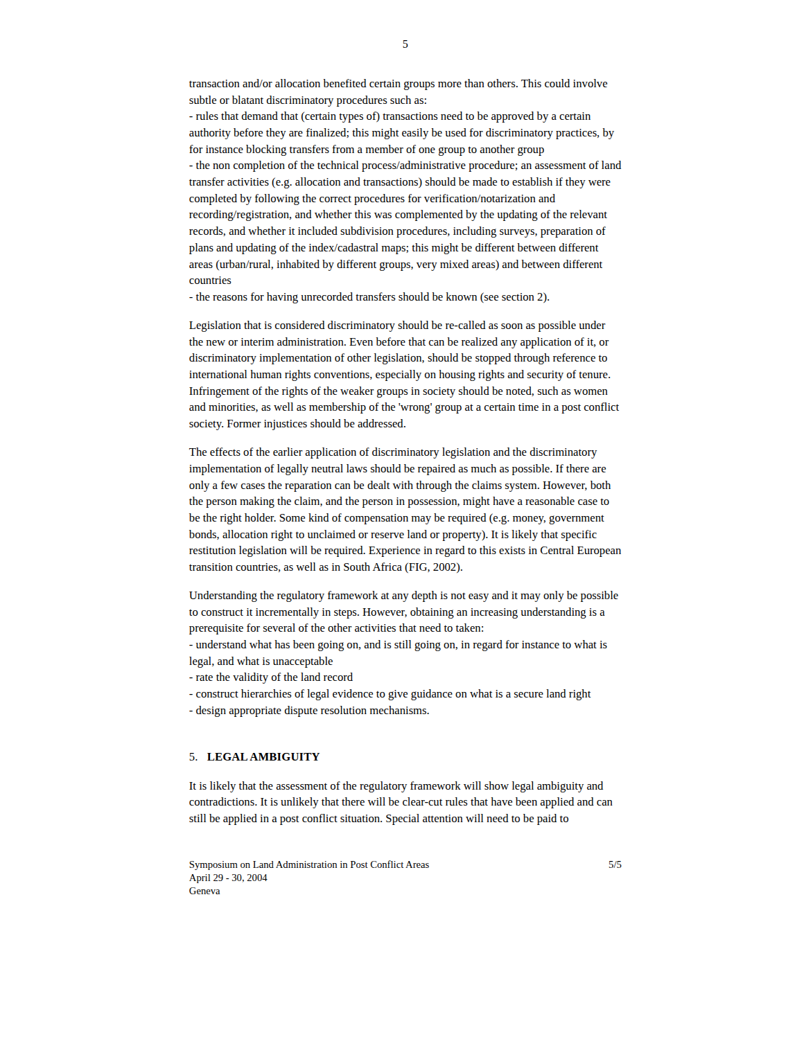5
transaction and/or allocation benefited certain groups more than others. This could involve subtle or blatant discriminatory procedures such as:
- rules that demand that (certain types of) transactions need to be approved by a certain authority before they are finalized; this might easily be used for discriminatory practices, by for instance blocking transfers from a member of one group to another group
- the non completion of the technical process/administrative procedure; an assessment of land transfer activities (e.g. allocation and transactions) should be made to establish if they were completed by following the correct procedures for verification/notarization and recording/registration, and whether this was complemented by the updating of the relevant records, and whether it included subdivision procedures, including surveys, preparation of plans and updating of the index/cadastral maps; this might be different between different areas (urban/rural, inhabited by different groups, very mixed areas) and between different countries
- the reasons for having unrecorded transfers should be known (see section 2).
Legislation that is considered discriminatory should be re-called as soon as possible under the new or interim administration. Even before that can be realized any application of it, or discriminatory implementation of other legislation, should be stopped through reference to international human rights conventions, especially on housing rights and security of tenure. Infringement of the rights of the weaker groups in society should be noted, such as women and minorities, as well as membership of the 'wrong' group at a certain time in a post conflict society. Former injustices should be addressed.
The effects of the earlier application of discriminatory legislation and the discriminatory implementation of legally neutral laws should be repaired as much as possible. If there are only a few cases the reparation can be dealt with through the claims system. However, both the person making the claim, and the person in possession, might have a reasonable case to be the right holder. Some kind of compensation may be required (e.g. money, government bonds, allocation right to unclaimed or reserve land or property). It is likely that specific restitution legislation will be required. Experience in regard to this exists in Central European transition countries, as well as in South Africa (FIG, 2002).
Understanding the regulatory framework at any depth is not easy and it may only be possible to construct it incrementally in steps. However, obtaining an increasing understanding is a prerequisite for several of the other activities that need to taken:
- understand what has been going on, and is still going on, in regard for instance to what is legal, and what is unacceptable
- rate the validity of the land record
- construct hierarchies of legal evidence to give guidance on what is a secure land right
- design appropriate dispute resolution mechanisms.
5. LEGAL AMBIGUITY
It is likely that the assessment of the regulatory framework will show legal ambiguity and contradictions. It is unlikely that there will be clear-cut rules that have been applied and can still be applied in a post conflict situation. Special attention will need to be paid to
Symposium on Land Administration in Post Conflict Areas April 29 - 30, 2004 Geneva
5/5